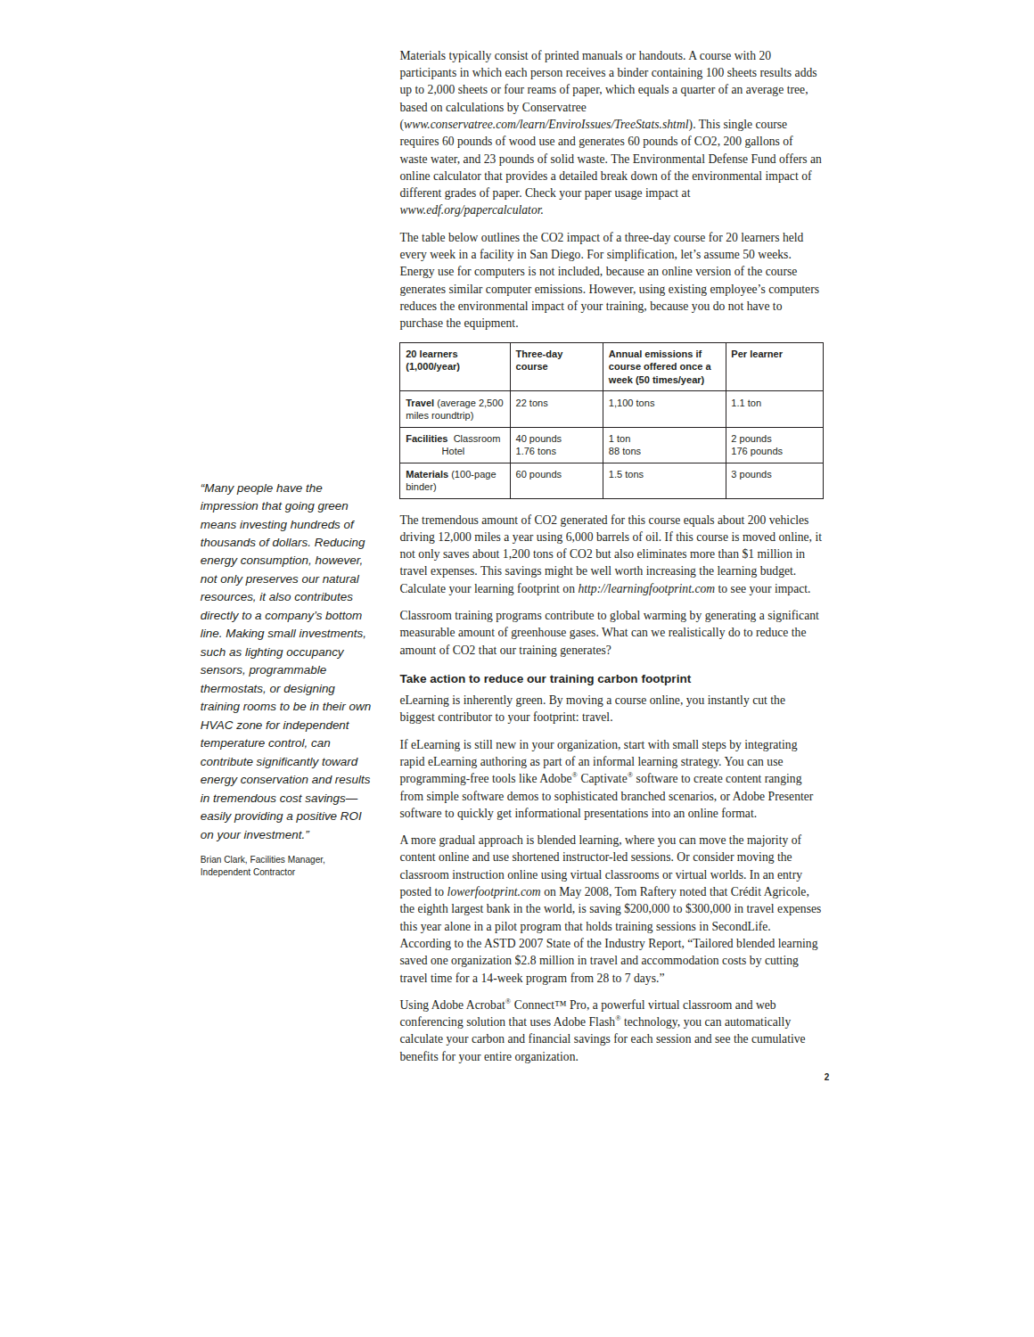“Many people have the impression that going green means investing hundreds of thousands of dollars. Reducing energy consumption, however, not only preserves our natural resources, it also contributes directly to a company’s bottom line. Making small investments, such as lighting occupancy sensors, programmable thermostats, or designing training rooms to be in their own HVAC zone for independent temperature control, can contribute significantly toward energy conservation and results in tremendous cost savings—easily providing a positive ROI on your investment.”
Brian Clark, Facilities Manager, Independent Contractor
Materials typically consist of printed manuals or handouts. A course with 20 participants in which each person receives a binder containing 100 sheets results adds up to 2,000 sheets or four reams of paper, which equals a quarter of an average tree, based on calculations by Conservatree (www.conservatree.com/learn/EnviroIssues/TreeStats.shtml). This single course requires 60 pounds of wood use and generates 60 pounds of CO2, 200 gallons of waste water, and 23 pounds of solid waste. The Environmental Defense Fund offers an online calculator that provides a detailed break down of the environmental impact of different grades of paper. Check your paper usage impact at www.edf.org/papercalculator.
The table below outlines the CO2 impact of a three-day course for 20 learners held every week in a facility in San Diego. For simplification, let’s assume 50 weeks. Energy use for computers is not included, because an online version of the course generates similar computer emissions. However, using existing employee’s computers reduces the environmental impact of your training, because you do not have to purchase the equipment.
| 20 learners (1,000/year) | Three-day course | Annual emissions if course offered once a week (50 times/year) | Per learner |
| --- | --- | --- | --- |
| Travel (average 2,500 miles roundtrip) | 22 tons | 1,100 tons | 1.1 ton |
| Facilities Classroom Hotel | 40 pounds 1.76 tons | 1 ton 88 tons | 2 pounds 176 pounds |
| Materials (100-page binder) | 60 pounds | 1.5 tons | 3 pounds |
The tremendous amount of CO2 generated for this course equals about 200 vehicles driving 12,000 miles a year using 6,000 barrels of oil. If this course is moved online, it not only saves about 1,200 tons of CO2 but also eliminates more than $1 million in travel expenses. This savings might be well worth increasing the learning budget. Calculate your learning footprint on http://learningfootprint.com to see your impact.
Classroom training programs contribute to global warming by generating a significant measurable amount of greenhouse gases. What can we realistically do to reduce the amount of CO2 that our training generates?
Take action to reduce our training carbon footprint
eLearning is inherently green. By moving a course online, you instantly cut the biggest contributor to your footprint: travel.
If eLearning is still new in your organization, start with small steps by integrating rapid eLearning authoring as part of an informal learning strategy. You can use programming-free tools like Adobe® Captivate® software to create content ranging from simple software demos to sophisticated branched scenarios, or Adobe Presenter software to quickly get informational presentations into an online format.
A more gradual approach is blended learning, where you can move the majority of content online and use shortened instructor-led sessions. Or consider moving the classroom instruction online using virtual classrooms or virtual worlds. In an entry posted to lowerfootprint.com on May 2008, Tom Raftery noted that Crédit Agricole, the eighth largest bank in the world, is saving $200,000 to $300,000 in travel expenses this year alone in a pilot program that holds training sessions in SecondLife. According to the ASTD 2007 State of the Industry Report, “Tailored blended learning saved one organization $2.8 million in travel and accommodation costs by cutting travel time for a 14-week program from 28 to 7 days.”
Using Adobe Acrobat® Connect™ Pro, a powerful virtual classroom and web conferencing solution that uses Adobe Flash® technology, you can automatically calculate your carbon and financial savings for each session and see the cumulative benefits for your entire organization.
2